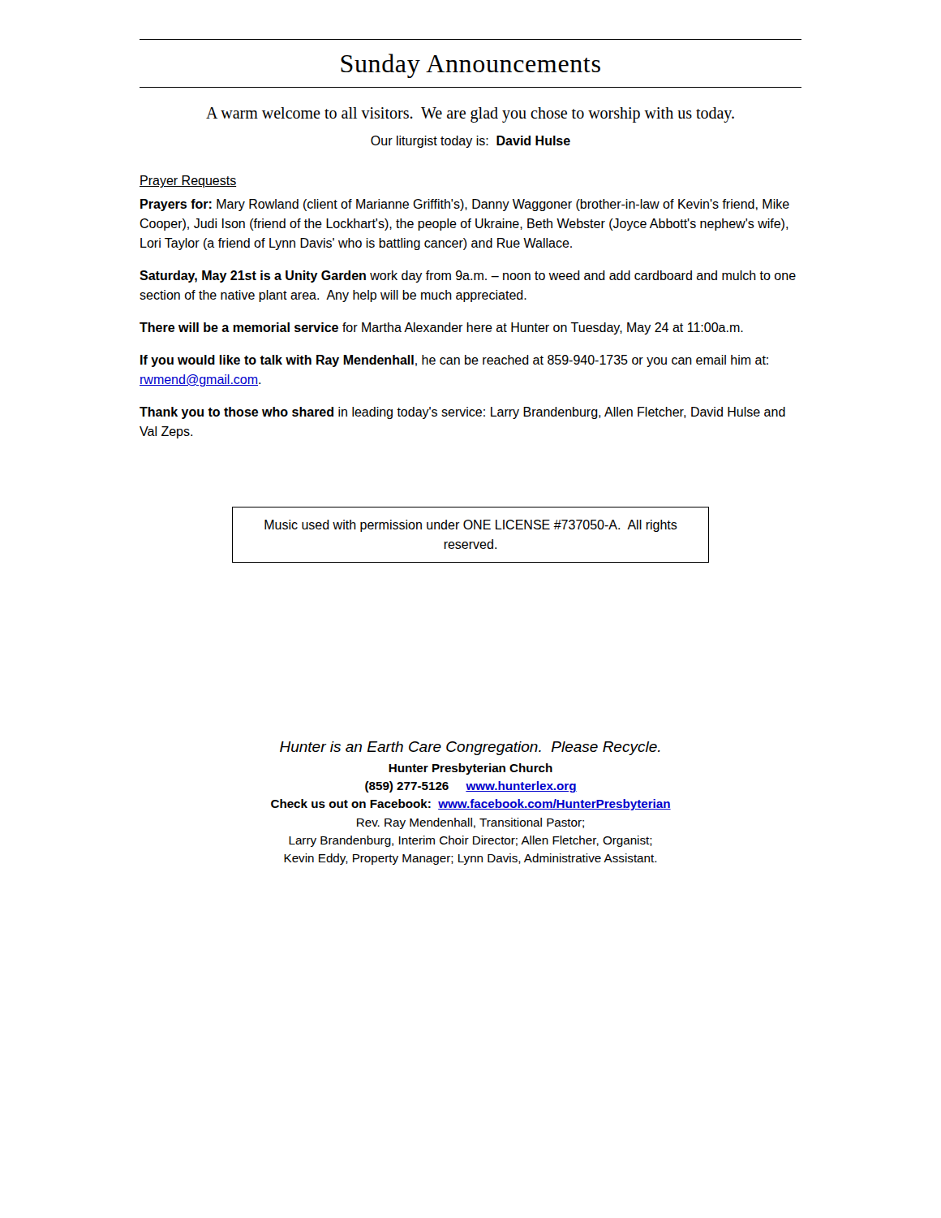Sunday Announcements
A warm welcome to all visitors. We are glad you chose to worship with us today.
Our liturgist today is: David Hulse
Prayer Requests
Prayers for: Mary Rowland (client of Marianne Griffith's), Danny Waggoner (brother-in-law of Kevin's friend, Mike Cooper), Judi Ison (friend of the Lockhart's), the people of Ukraine, Beth Webster (Joyce Abbott's nephew's wife), Lori Taylor (a friend of Lynn Davis' who is battling cancer) and Rue Wallace.
Saturday, May 21st is a Unity Garden work day from 9a.m. – noon to weed and add cardboard and mulch to one section of the native plant area. Any help will be much appreciated.
There will be a memorial service for Martha Alexander here at Hunter on Tuesday, May 24 at 11:00a.m.
If you would like to talk with Ray Mendenhall, he can be reached at 859-940-1735 or you can email him at: rwmend@gmail.com.
Thank you to those who shared in leading today's service: Larry Brandenburg, Allen Fletcher, David Hulse and Val Zeps.
Music used with permission under ONE LICENSE #737050-A. All rights reserved.
Hunter is an Earth Care Congregation. Please Recycle.
Hunter Presbyterian Church
(859) 277-5126 www.hunterlex.org
Check us out on Facebook: www.facebook.com/HunterPresbyterian
Rev. Ray Mendenhall, Transitional Pastor;
Larry Brandenburg, Interim Choir Director; Allen Fletcher, Organist;
Kevin Eddy, Property Manager; Lynn Davis, Administrative Assistant.